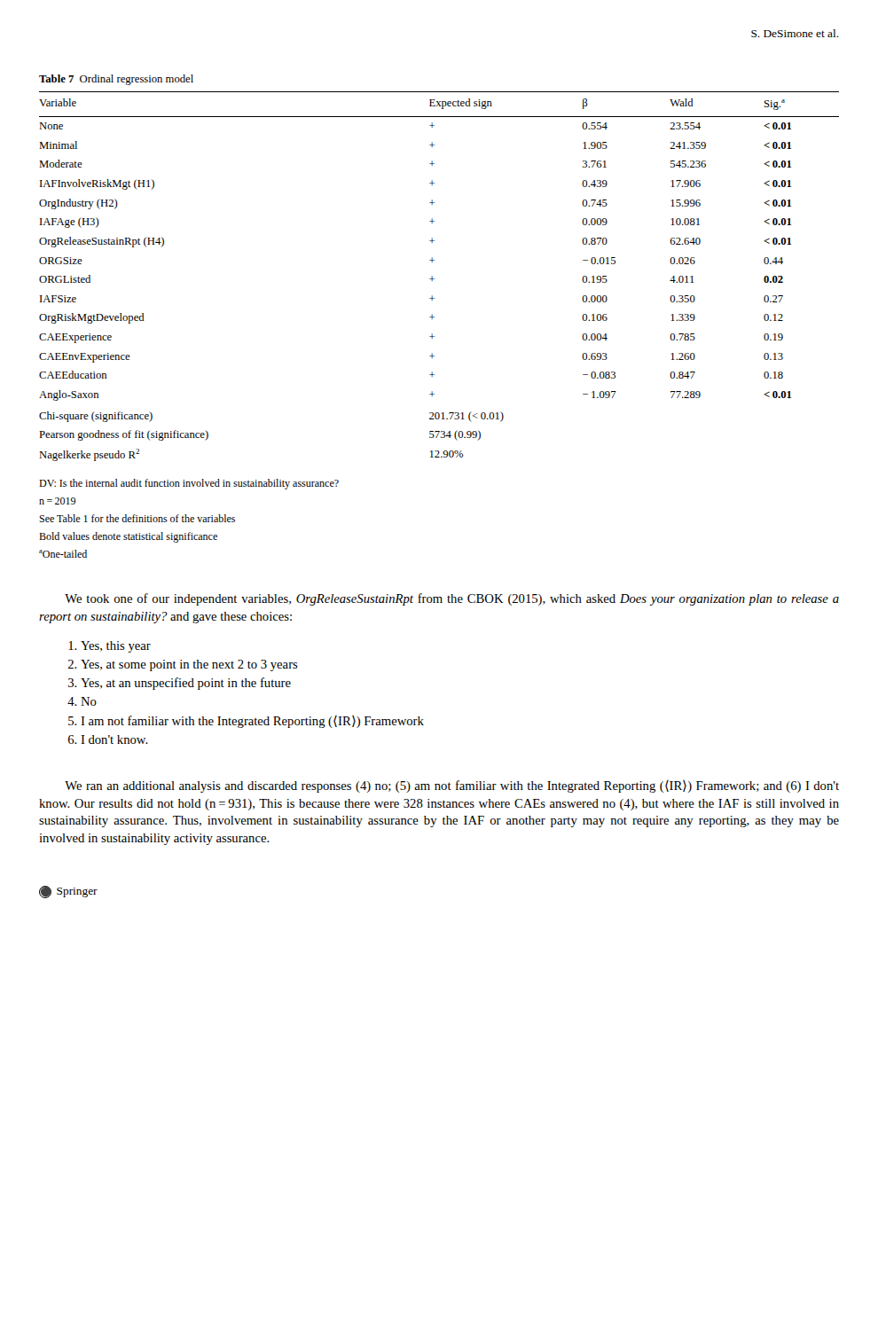S. DeSimone et al.
Table 7 Ordinal regression model
| Variable | Expected sign | β | Wald | Sig. a |
| --- | --- | --- | --- | --- |
| None | + | 0.554 | 23.554 | < 0.01 |
| Minimal | + | 1.905 | 241.359 | < 0.01 |
| Moderate | + | 3.761 | 545.236 | < 0.01 |
| IAFInvolveRiskMgt (H1) | + | 0.439 | 17.906 | < 0.01 |
| OrgIndustry (H2) | + | 0.745 | 15.996 | < 0.01 |
| IAFAge (H3) | + | 0.009 | 10.081 | < 0.01 |
| OrgReleaseSustainRpt (H4) | + | 0.870 | 62.640 | < 0.01 |
| ORGSize | + | − 0.015 | 0.026 | 0.44 |
| ORGListed | + | 0.195 | 4.011 | 0.02 |
| IAFSize | + | 0.000 | 0.350 | 0.27 |
| OrgRiskMgtDeveloped | + | 0.106 | 1.339 | 0.12 |
| CAEExperience | + | 0.004 | 0.785 | 0.19 |
| CAEEnvExperience | + | 0.693 | 1.260 | 0.13 |
| CAEEducation | + | − 0.083 | 0.847 | 0.18 |
| Anglo-Saxon | + | − 1.097 | 77.289 | < 0.01 |
| Chi-square (significance) | 201.731 (< 0.01) |
| Pearson goodness of fit (significance) | 5734 (0.99) |
| Nagelkerke pseudo R 2 | 12.90% |
DV: Is the internal audit function involved in sustainability assurance?
n = 2019
See Table 1 for the definitions of the variables
Bold values denote statistical significance
aOne-tailed
We took one of our independent variables, OrgReleaseSustainRpt from the CBOK (2015), which asked Does your organization plan to release a report on sustainability? and gave these choices:
Yes, this year
Yes, at some point in the next 2 to 3 years
Yes, at an unspecified point in the future
No
I am not familiar with the Integrated Reporting (⟨IR⟩) Framework
I don't know.
We ran an additional analysis and discarded responses (4) no; (5) am not familiar with the Integrated Reporting (⟨IR⟩) Framework; and (6) I don't know. Our results did not hold (n = 931), This is because there were 328 instances where CAEs answered no (4), but where the IAF is still involved in sustainability assurance. Thus, involvement in sustainability assurance by the IAF or another party may not require any reporting, as they may be involved in sustainability activity assurance.
⚫Springer